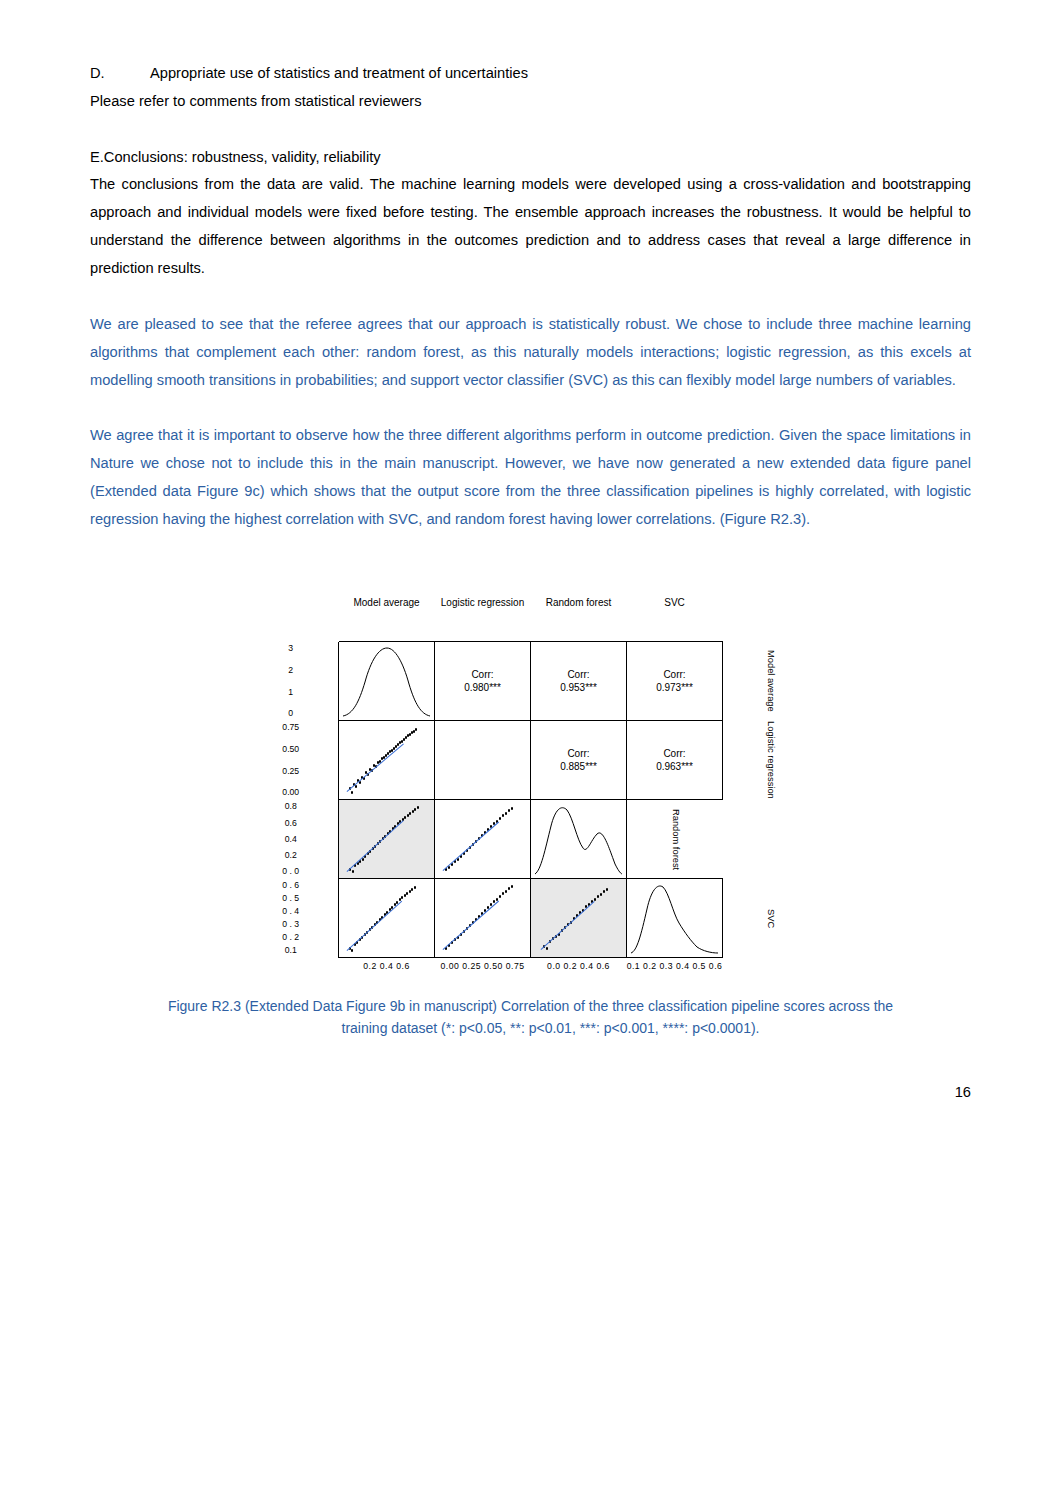D. Appropriate use of statistics and treatment of uncertainties
Please refer to comments from statistical reviewers
E.Conclusions: robustness, validity, reliability
The conclusions from the data are valid. The machine learning models were developed using a cross-validation and bootstrapping approach and individual models were fixed before testing. The ensemble approach increases the robustness. It would be helpful to understand the difference between algorithms in the outcomes prediction and to address cases that reveal a large difference in prediction results.
We are pleased to see that the referee agrees that our approach is statistically robust. We chose to include three machine learning algorithms that complement each other: random forest, as this naturally models interactions; logistic regression, as this excels at modelling smooth transitions in probabilities; and support vector classifier (SVC) as this can flexibly model large numbers of variables.
We agree that it is important to observe how the three different algorithms perform in outcome prediction. Given the space limitations in Nature we chose not to include this in the main manuscript. However, we have now generated a new extended data figure panel (Extended data Figure 9c) which shows that the output score from the three classification pipelines is highly correlated, with logistic regression having the highest correlation with SVC, and random forest having lower correlations. (Figure R2.3).
| | Model average | Logistic regression | Random forest | SVC | |
| 3 2 1 0 | | Corr: 0.980*** | Corr: 0.953*** | Corr: 0.973*** | Model average |
| 0.75 0.50 0.25 0.00 | | | Corr: 0.885*** | Corr: 0.963*** | Logistic regression |
| 0.8 0.6 0.4 0.2 0 . 0 | | | | Random forest |
| 0 . 6 0 . 5 0 . 4 0 . 3 0 . 2 0.1 | | | | | SVC |
| | 0.2 0.4 0.6 | 0.00 0.25 0.50 0.75 | 0.0 0.2 0.4 0.6 | 0.1 0.2 0.3 0.4 0.5 0.6 | |
Figure R2.3 (Extended Data Figure 9b in manuscript) Correlation of the three classification pipeline scores across the training dataset (*: p<0.05, **: p<0.01, ***: p<0.001, ****: p<0.0001).
16